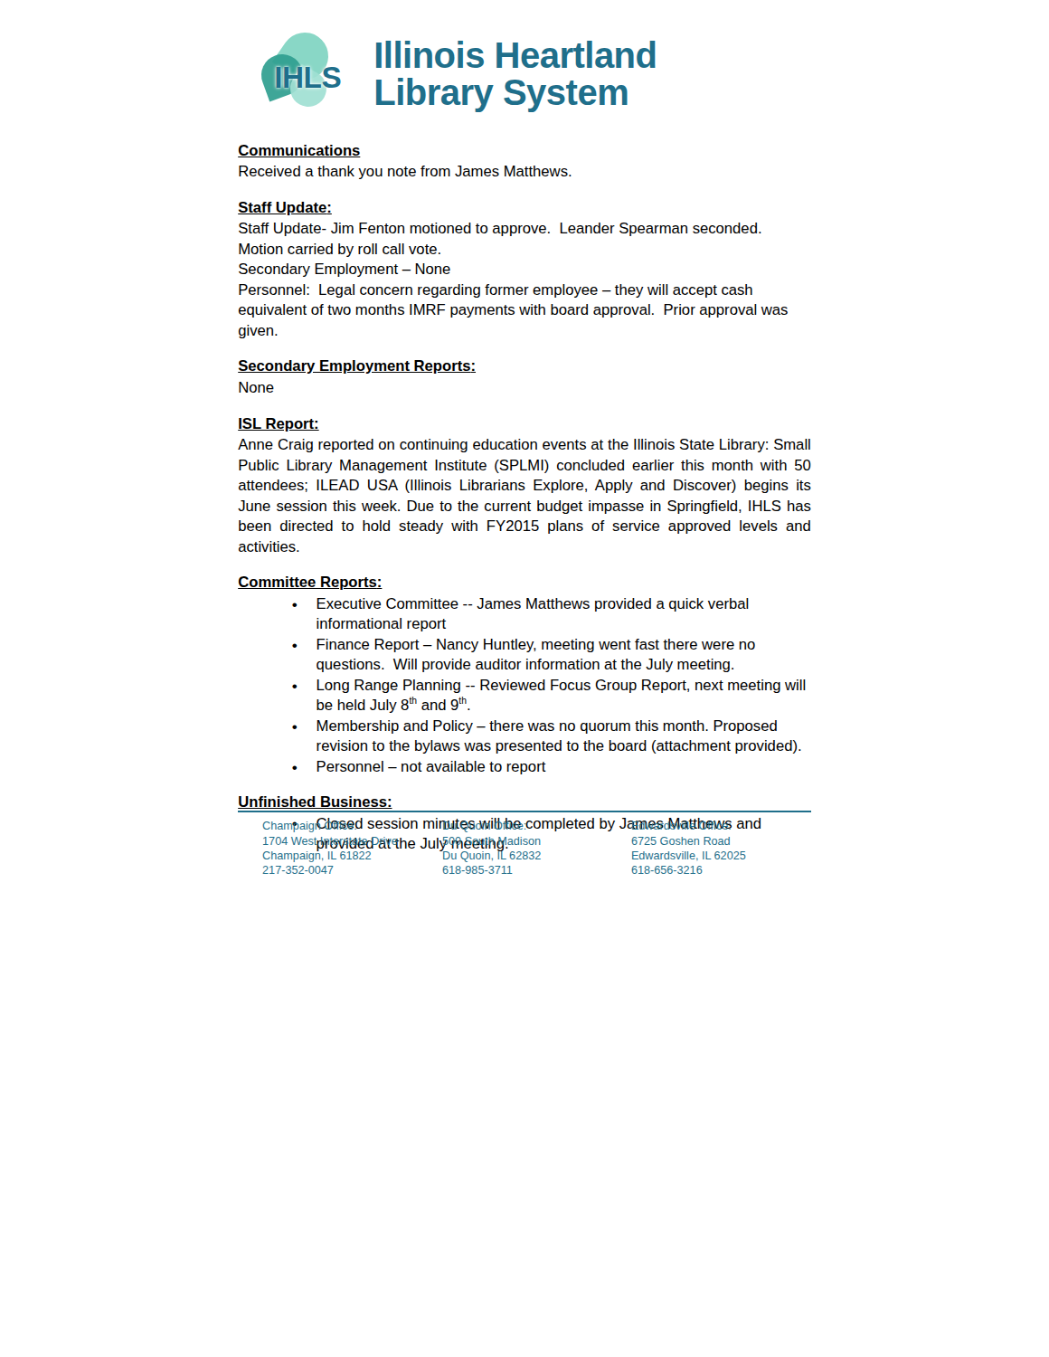IHLS
Illinois Heartland
Library System
Communications
Received a thank you note from James Matthews.
Staff Update:
Staff Update- Jim Fenton motioned to approve. Leander Spearman seconded. Motion carried by roll call vote.
Secondary Employment – None
Personnel: Legal concern regarding former employee – they will accept cash equivalent of two months IMRF payments with board approval. Prior approval was given.
Secondary Employment Reports:
None
ISL Report:
Anne Craig reported on continuing education events at the Illinois State Library: Small Public Library Management Institute (SPLMI) concluded earlier this month with 50 attendees; ILEAD USA (Illinois Librarians Explore, Apply and Discover) begins its June session this week. Due to the current budget impasse in Springfield, IHLS has been directed to hold steady with FY2015 plans of service approved levels and activities.
Committee Reports:
Executive Committee -- James Matthews provided a quick verbal informational report
Finance Report – Nancy Huntley, meeting went fast there were no questions. Will provide auditor information at the July meeting.
Long Range Planning -- Reviewed Focus Group Report, next meeting will be held July 8th and 9th.
Membership and Policy – there was no quorum this month. Proposed revision to the bylaws was presented to the board (attachment provided).
Personnel – not available to report
Unfinished Business:
Closed session minutes will be completed by James Matthews and provided at the July meeting.
Champaign Office:
1704 West Interstate Drive
Champaign, IL 61822
217-352-0047
Du Quoin Office:
500 South Madison
Du Quoin, IL 62832
618-985-3711
Edwardsville Office:
6725 Goshen Road
Edwardsville, IL 62025
618-656-3216